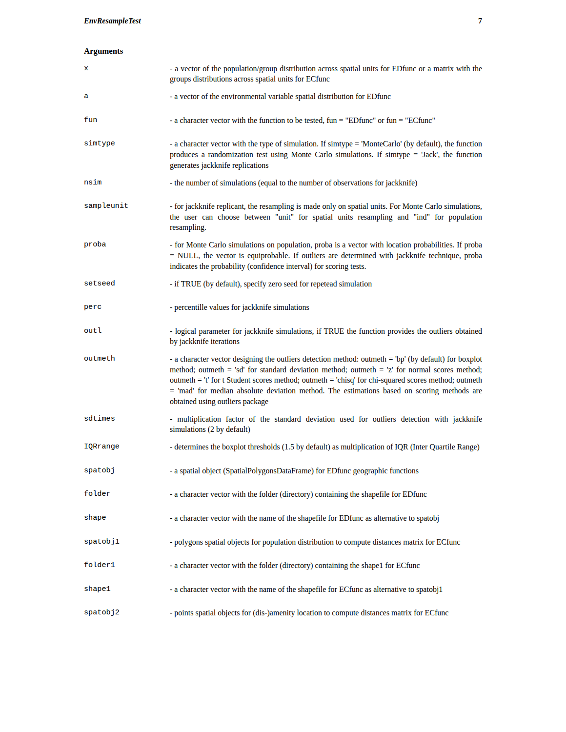EnvResampleTest 7
Arguments
x
- a vector of the population/group distribution across spatial units for EDfunc or a matrix with the groups distributions across spatial units for ECfunc
a
- a vector of the environmental variable spatial distribution for EDfunc
fun
- a character vector with the function to be tested, fun = "EDfunc" or fun = "ECfunc"
simtype
- a character vector with the type of simulation. If simtype = 'MonteCarlo' (by default), the function produces a randomization test using Monte Carlo simulations. If simtype = 'Jack', the function generates jackknife replications
nsim
- the number of simulations (equal to the number of observations for jackknife)
sampleunit
- for jackknife replicant, the resampling is made only on spatial units. For Monte Carlo simulations, the user can choose between "unit" for spatial units resampling and "ind" for population resampling.
proba
- for Monte Carlo simulations on population, proba is a vector with location probabilities. If proba = NULL, the vector is equiprobable. If outliers are determined with jackknife technique, proba indicates the probability (confidence interval) for scoring tests.
setseed
- if TRUE (by default), specify zero seed for repetead simulation
perc
- percentille values for jackknife simulations
outl
- logical parameter for jackknife simulations, if TRUE the function provides the outliers obtained by jackknife iterations
outmeth
- a character vector designing the outliers detection method: outmeth = 'bp' (by default) for boxplot method; outmeth = 'sd' for standard deviation method; outmeth = 'z' for normal scores method; outmeth = 't' for t Student scores method; outmeth = 'chisq' for chi-squared scores method; outmeth = 'mad' for median absolute deviation method. The estimations based on scoring methods are obtained using outliers package
sdtimes
- multiplication factor of the standard deviation used for outliers detection with jackknife simulations (2 by default)
IQRrange
- determines the boxplot thresholds (1.5 by default) as multiplication of IQR (Inter Quartile Range)
spatobj
- a spatial object (SpatialPolygonsDataFrame) for EDfunc geographic functions
folder
- a character vector with the folder (directory) containing the shapefile for EDfunc
shape
- a character vector with the name of the shapefile for EDfunc as alternative to spatobj
spatobj1
- polygons spatial objects for population distribution to compute distances matrix for ECfunc
folder1
- a character vector with the folder (directory) containing the shape1 for ECfunc
shape1
- a character vector with the name of the shapefile for ECfunc as alternative to spatobj1
spatobj2
- points spatial objects for (dis-)amenity location to compute distances matrix for ECfunc